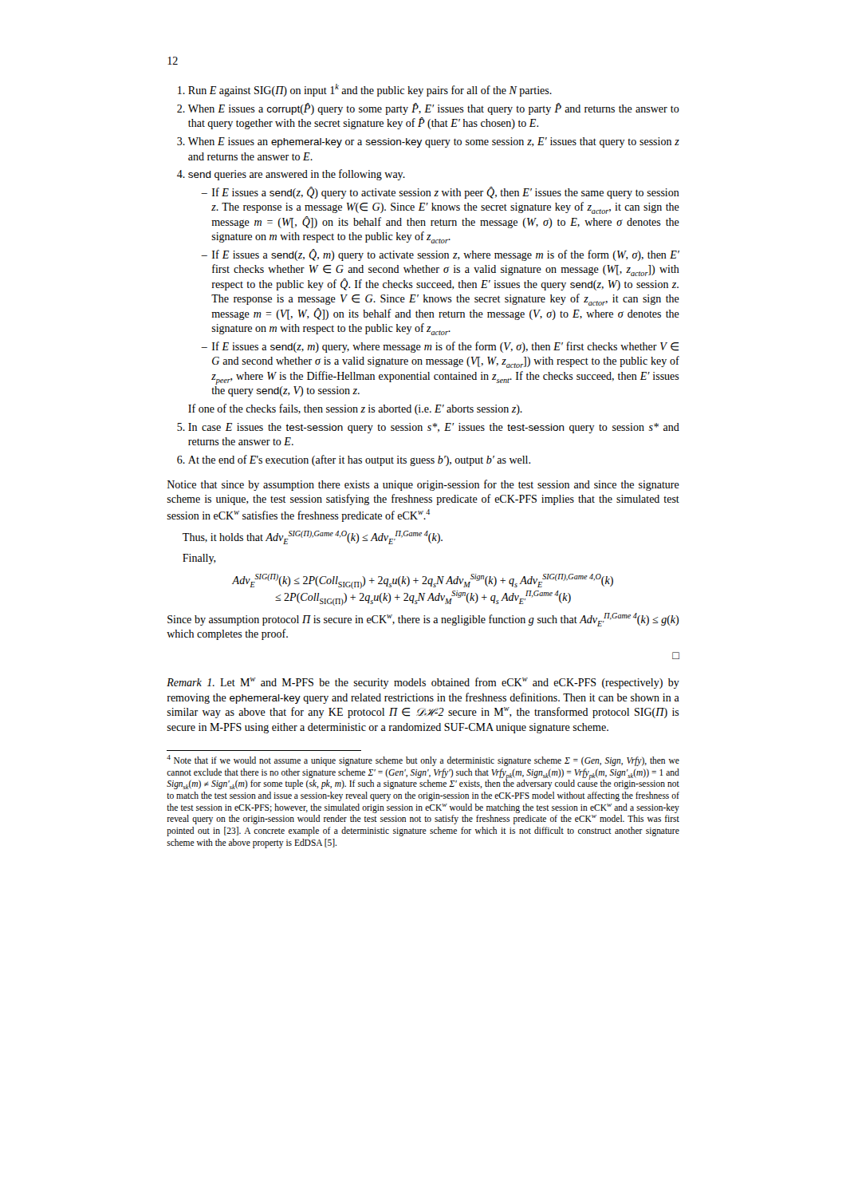12
Run E against SIG(Π) on input 1k and the public key pairs for all of the N parties.
When E issues a corrupt(P̂) query to some party P̂, E′ issues that query to party P̂ and returns the answer to that query together with the secret signature key of P̂ (that E′ has chosen) to E.
When E issues an ephemeral-key or a session-key query to some session z, E′ issues that query to session z and returns the answer to E.
send queries are answered in the following way.
If E issues a send(z, Q̂) query to activate session z with peer Q̂, then E′ issues the same query to session z. The response is a message W(∈ G). Since E′ knows the secret signature key of zactor, it can sign the message m = (W[, Q̂]) on its behalf and then return the message (W, σ) to E, where σ denotes the signature on m with respect to the public key of zactor.
If E issues a send(z, Q̂, m) query to activate session z, where message m is of the form (W, σ), then E′ first checks whether W ∈ G and second whether σ is a valid signature on message (W[, zactor]) with respect to the public key of Q̂. If the checks succeed, then E′ issues the query send(z, W) to session z. The response is a message V ∈ G. Since E′ knows the secret signature key of zactor, it can sign the message m = (V[, W, Q̂]) on its behalf and then return the message (V, σ) to E, where σ denotes the signature on m with respect to the public key of zactor.
If E issues a send(z, m) query, where message m is of the form (V, σ), then E′ first checks whether V ∈ G and second whether σ is a valid signature on message (V[, W, zactor]) with respect to the public key of zpeer, where W is the Diffie-Hellman exponential contained in zsent. If the checks succeed, then E′ issues the query send(z, V) to session z.
If one of the checks fails, then session z is aborted (i.e. E′ aborts session z).
In case E issues the test-session query to session s*, E′ issues the test-session query to session s* and returns the answer to E.
At the end of E's execution (after it has output its guess b′), output b′ as well.
Notice that since by assumption there exists a unique origin-session for the test session and since the signature scheme is unique, the test session satisfying the freshness predicate of eCK-PFS implies that the simulated test session in eCKw satisfies the freshness predicate of eCKw.4
Thus, it holds that AdvESIG(Π),Game 4,O(k) ≤ AdvE′Π,Game 4(k).
Finally,
AdvESIG(Π)(k) ≤ 2P(CollSIG(Π)) + 2qsu(k) + 2qsN AdvMSign(k) + qs AdvESIG(Π),Game 4,O(k) ≤ 2P(CollSIG(Π)) + 2qsu(k) + 2qsN AdvMSign(k) + qs AdvE′Π,Game 4(k)
Since by assumption protocol Π is secure in eCKw, there is a negligible function g such that AdvE′Π,Game 4(k) ≤ g(k) which completes the proof.
□
Remark 1. Let Mw and M-PFS be the security models obtained from eCKw and eCK-PFS (respectively) by removing the ephemeral-key query and related restrictions in the freshness definitions. Then it can be shown in a similar way as above that for any KE protocol Π ∈ 𝒟ℋ-2 secure in Mw, the transformed protocol SIG(Π) is secure in M-PFS using either a deterministic or a randomized SUF-CMA unique signature scheme.
4 Note that if we would not assume a unique signature scheme but only a deterministic signature scheme Σ = (Gen, Sign, Vrfy), then we cannot exclude that there is no other signature scheme Σ′ = (Gen′, Sign′, Vrfy′) such that Vrfypk(m, Signsk(m)) = Vrfypk(m, Sign′sk(m)) = 1 and Signsk(m) ≠ Sign′sk(m) for some tuple (sk, pk, m). If such a signature scheme Σ′ exists, then the adversary could cause the origin-session not to match the test session and issue a session-key reveal query on the origin-session in the eCK-PFS model without affecting the freshness of the test session in eCK-PFS; however, the simulated origin session in eCKw would be matching the test session in eCKw and a session-key reveal query on the origin-session would render the test session not to satisfy the freshness predicate of the eCKw model. This was first pointed out in [23]. A concrete example of a deterministic signature scheme for which it is not difficult to construct another signature scheme with the above property is EdDSA [5].